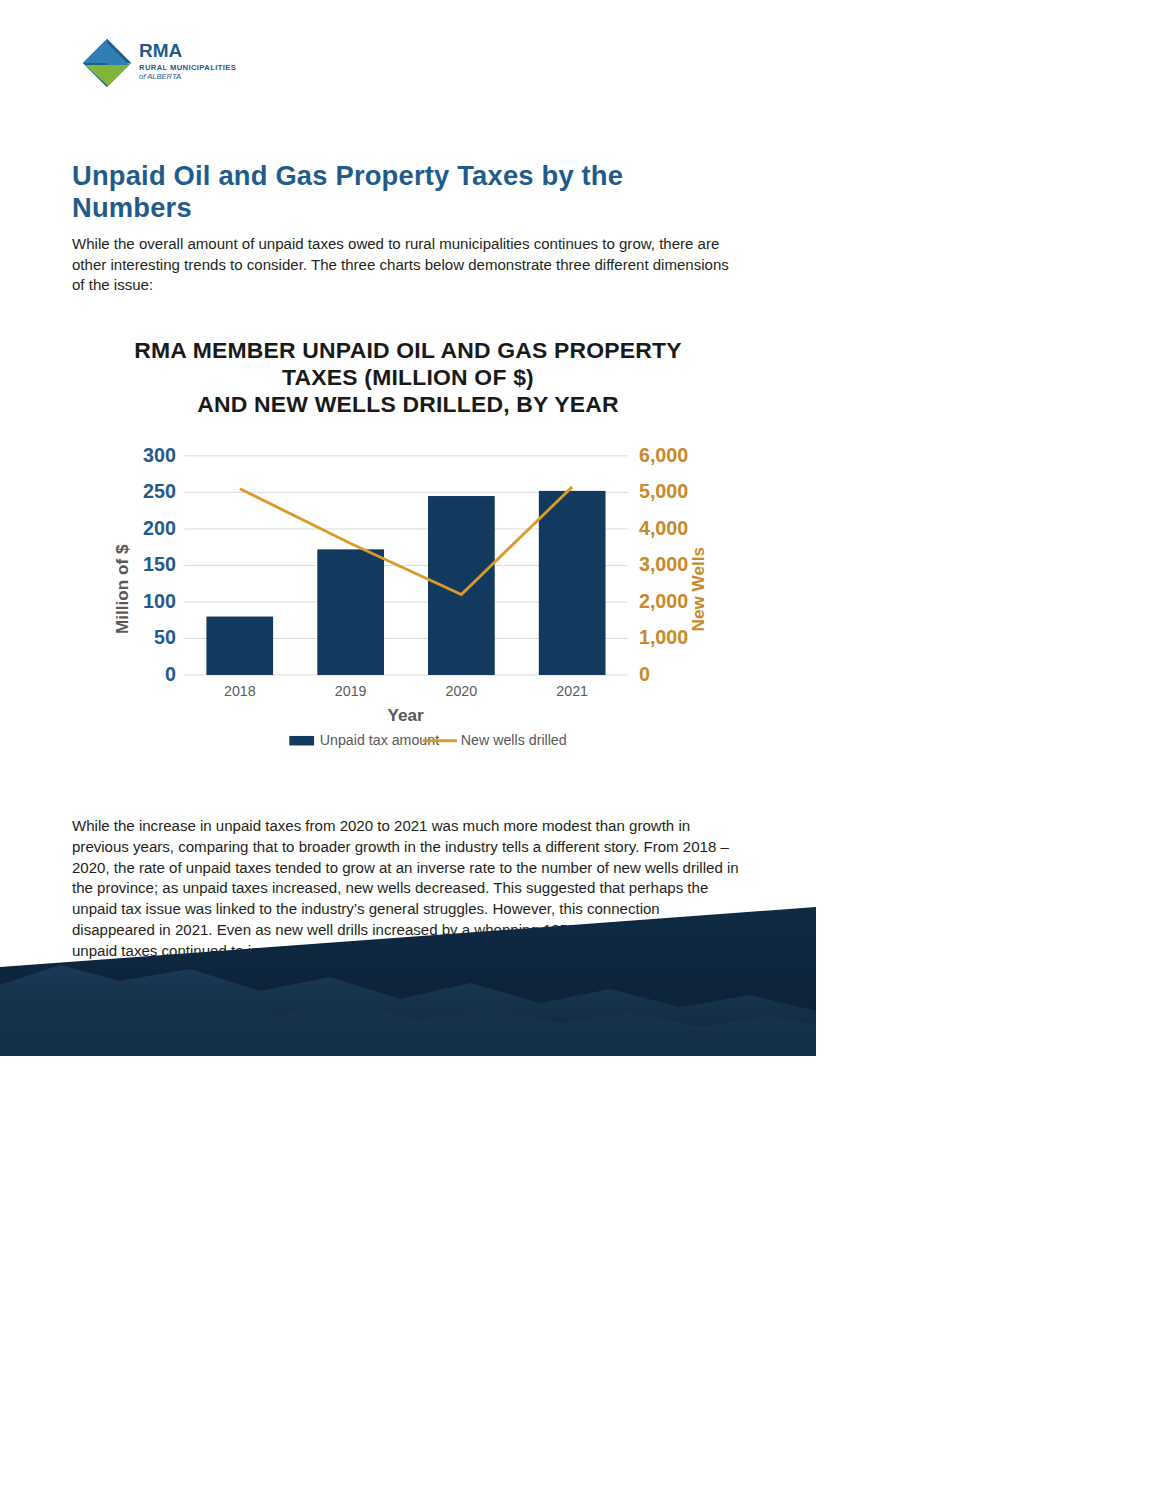RMA RURAL MUNICIPALITIES of ALBERTA
Unpaid Oil and Gas Property Taxes by the Numbers
While the overall amount of unpaid taxes owed to rural municipalities continues to grow, there are other interesting trends to consider. The three charts below demonstrate three different dimensions of the issue:
RMA MEMBER UNPAID OIL AND GAS PROPERTY TAXES (MILLION OF $)
AND NEW WELLS DRILLED, BY YEAR
300 250 200 150 100 50 0 6,000 5,000 4,000 3,000 2,000 1,000 0 Million of $ New Wells 2018 2019 2020 2021 Year Unpaid tax amount New wells drilled
While the increase in unpaid taxes from 2020 to 2021 was much more modest than growth in previous years, comparing that to broader growth in the industry tells a different story. From 2018 – 2020, the rate of unpaid taxes tended to grow at an inverse rate to the number of new wells drilled in the province; as unpaid taxes increased, new wells decreased. This suggested that perhaps the unpaid tax issue was linked to the industry’s general struggles. However, this connection disappeared in 2021. Even as new well drills increased by a whopping 135% from 2020 to 2021, unpaid taxes continued to increase. While the industry’s recovery meant that companies paid their current year’s taxes at a higher rate than previously, clearly this did not extend to meeting unpaid tax obligations from previous years.